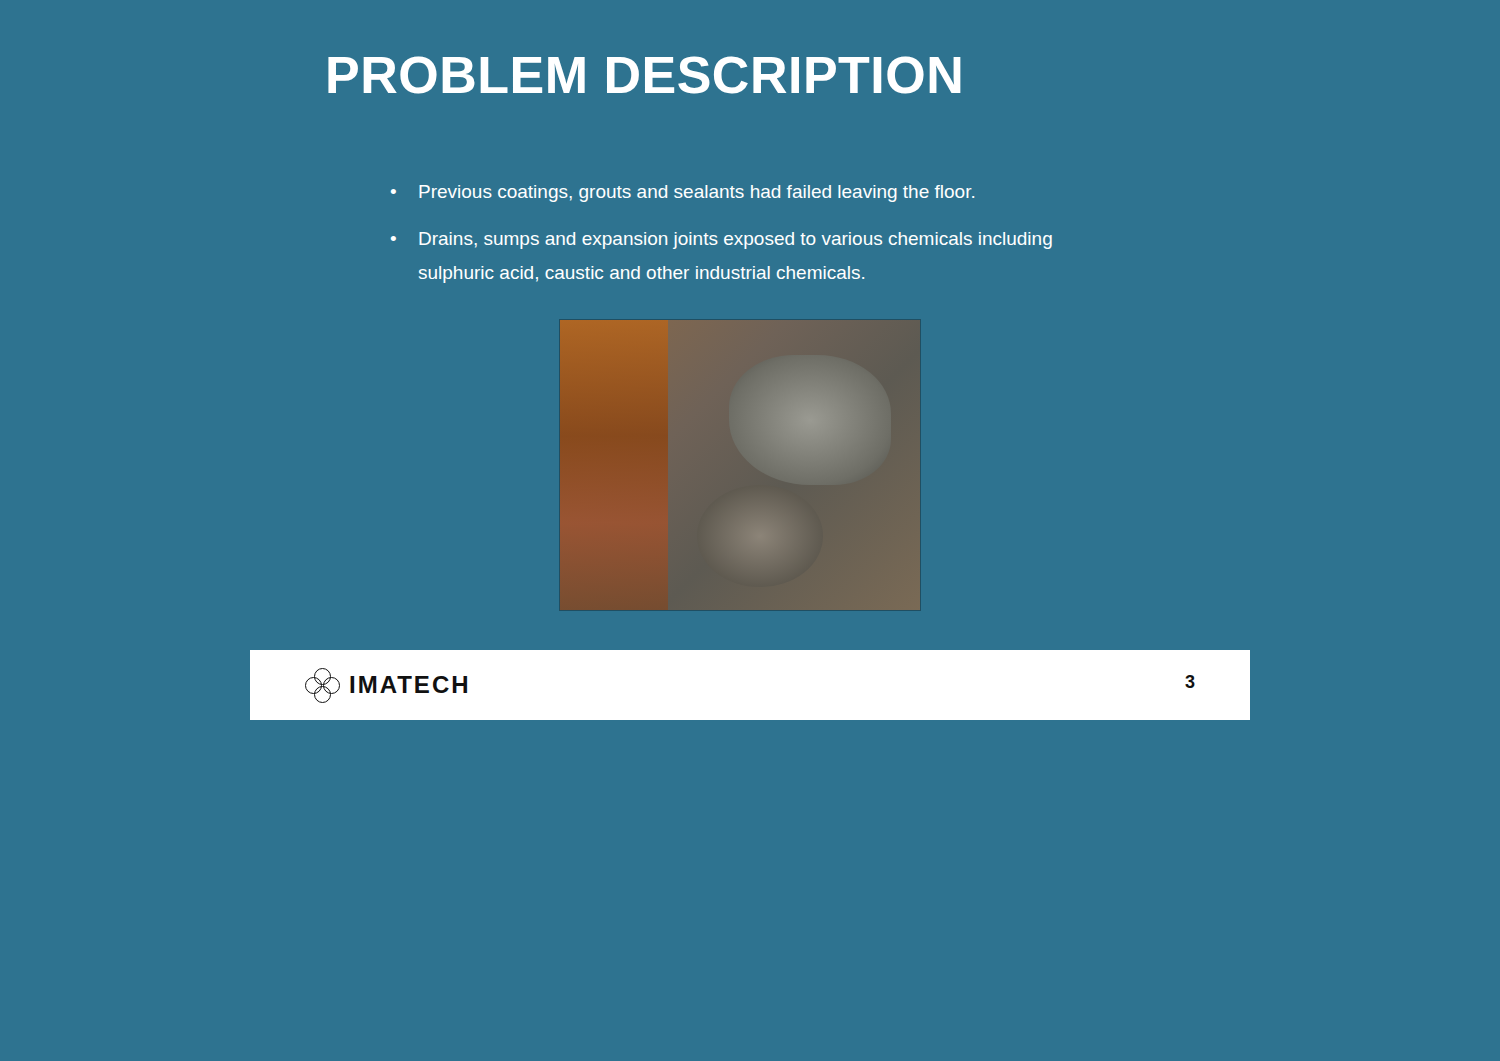PROBLEM DESCRIPTION
Previous coatings, grouts and sealants had failed leaving the floor.
Drains, sumps and expansion joints exposed to various chemicals including sulphuric acid, caustic and other industrial chemicals.
IMATECH
3